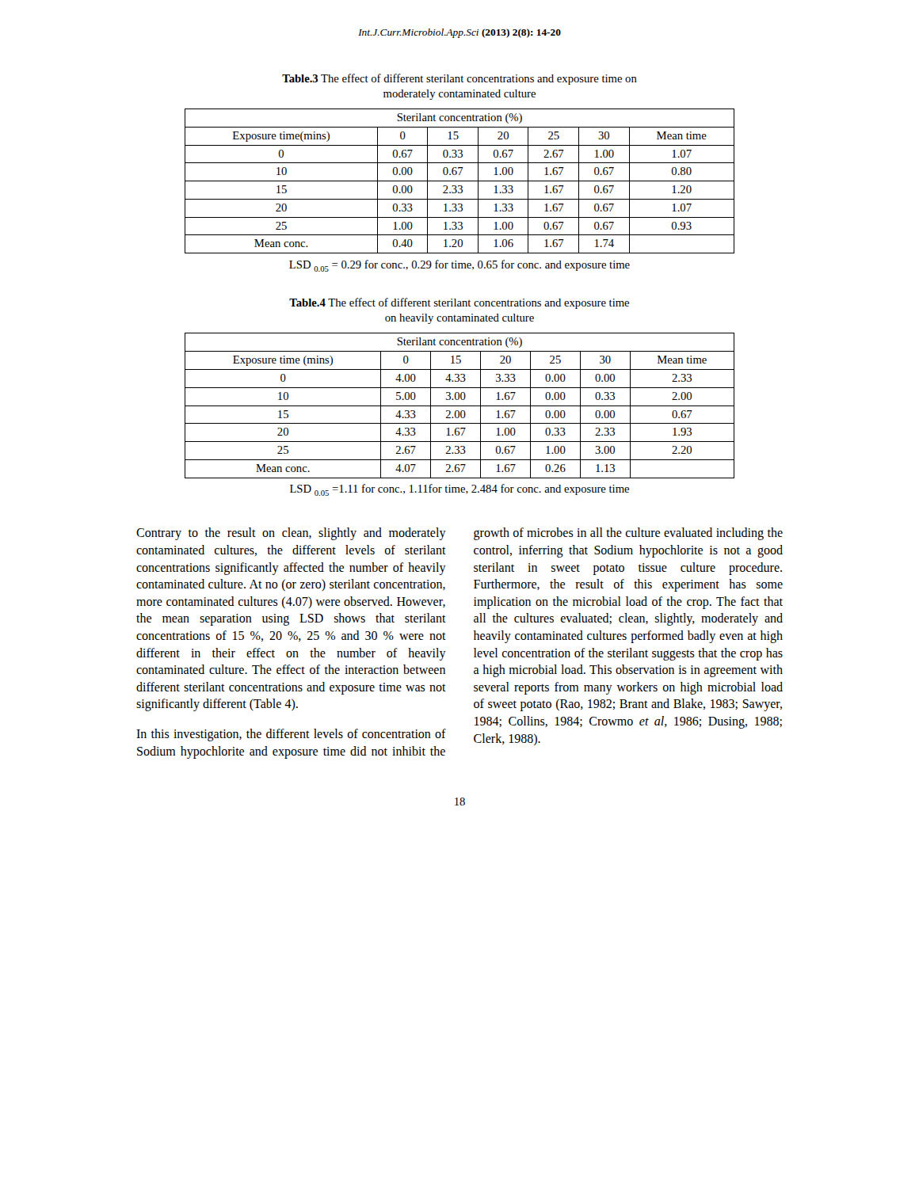Int.J.Curr.Microbiol.App.Sci (2013) 2(8): 14-20
Table.3 The effect of different sterilant concentrations and exposure time on
moderately contaminated culture
| Sterilant concentration (%) |
| Exposure time(mins) | 0 | 15 | 20 | 25 | 30 | Mean time |
| 0 | 0.67 | 0.33 | 0.67 | 2.67 | 1.00 | 1.07 |
| 10 | 0.00 | 0.67 | 1.00 | 1.67 | 0.67 | 0.80 |
| 15 | 0.00 | 2.33 | 1.33 | 1.67 | 0.67 | 1.20 |
| 20 | 0.33 | 1.33 | 1.33 | 1.67 | 0.67 | 1.07 |
| 25 | 1.00 | 1.33 | 1.00 | 0.67 | 0.67 | 0.93 |
| Mean conc. | 0.40 | 1.20 | 1.06 | 1.67 | 1.74 | |
LSD 0.05 = 0.29 for conc., 0.29 for time, 0.65 for conc. and exposure time
Table.4 The effect of different sterilant concentrations and exposure time
on heavily contaminated culture
| Sterilant concentration (%) |
| Exposure time (mins) | 0 | 15 | 20 | 25 | 30 | Mean time |
| 0 | 4.00 | 4.33 | 3.33 | 0.00 | 0.00 | 2.33 |
| 10 | 5.00 | 3.00 | 1.67 | 0.00 | 0.33 | 2.00 |
| 15 | 4.33 | 2.00 | 1.67 | 0.00 | 0.00 | 0.67 |
| 20 | 4.33 | 1.67 | 1.00 | 0.33 | 2.33 | 1.93 |
| 25 | 2.67 | 2.33 | 0.67 | 1.00 | 3.00 | 2.20 |
| Mean conc. | 4.07 | 2.67 | 1.67 | 0.26 | 1.13 | |
LSD 0.05 =1.11 for conc., 1.11for time, 2.484 for conc. and exposure time
Contrary to the result on clean, slightly and moderately contaminated cultures, the different levels of sterilant concentrations significantly affected the number of heavily contaminated culture. At no (or zero) sterilant concentration, more contaminated cultures (4.07) were observed. However, the mean separation using LSD shows that sterilant concentrations of 15 %, 20 %, 25 % and 30 % were not different in their effect on the number of heavily contaminated culture. The effect of the interaction between different sterilant concentrations and exposure time was not significantly different (Table 4).
In this investigation, the different levels of concentration of Sodium hypochlorite and exposure time did not inhibit the growth of microbes in all the culture evaluated including the control, inferring that Sodium hypochlorite is not a good sterilant in sweet potato tissue culture procedure. Furthermore, the result of this experiment has some implication on the microbial load of the crop. The fact that all the cultures evaluated; clean, slightly, moderately and heavily contaminated cultures performed badly even at high level concentration of the sterilant suggests that the crop has a high microbial load. This observation is in agreement with several reports from many workers on high microbial load of sweet potato (Rao, 1982; Brant and Blake, 1983; Sawyer, 1984; Collins, 1984; Crowmo et al, 1986; Dusing, 1988; Clerk, 1988).
18